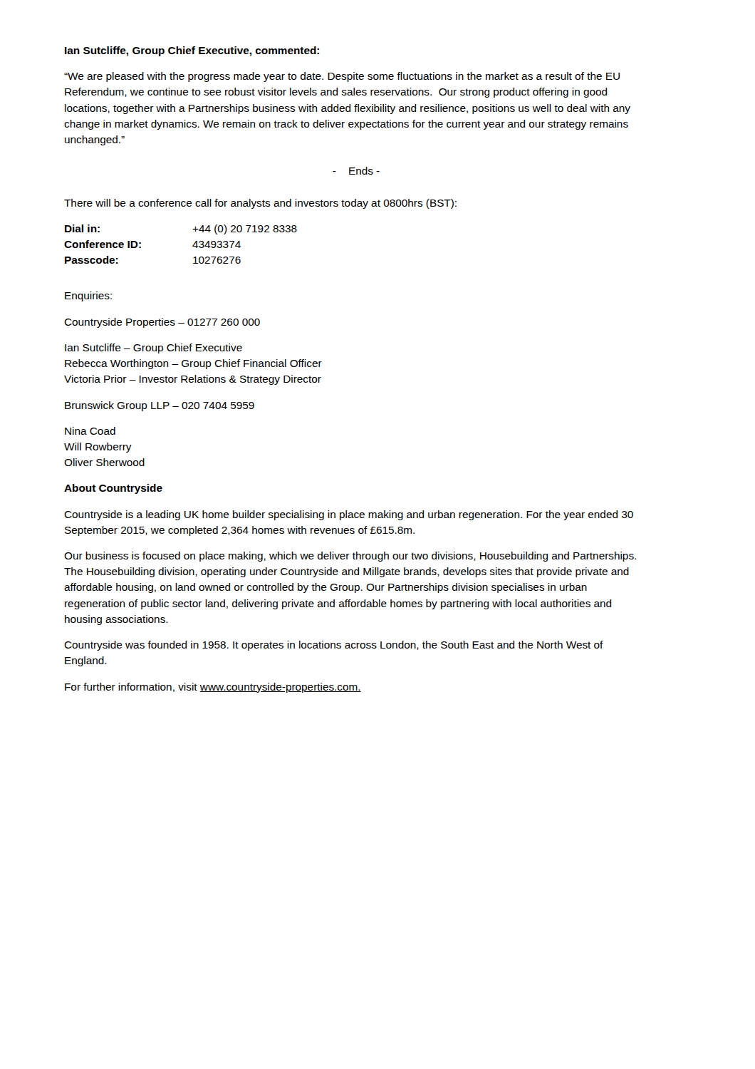Ian Sutcliffe, Group Chief Executive, commented:
“We are pleased with the progress made year to date. Despite some fluctuations in the market as a result of the EU Referendum, we continue to see robust visitor levels and sales reservations. Our strong product offering in good locations, together with a Partnerships business with added flexibility and resilience, positions us well to deal with any change in market dynamics. We remain on track to deliver expectations for the current year and our strategy remains unchanged.”
- Ends -
There will be a conference call for analysts and investors today at 0800hrs (BST):
| Dial in: | +44 (0) 20 7192 8338 |
| Conference ID: | 43493374 |
| Passcode: | 10276276 |
Enquiries:
Countryside Properties – 01277 260 000
Ian Sutcliffe – Group Chief Executive
Rebecca Worthington – Group Chief Financial Officer
Victoria Prior – Investor Relations & Strategy Director
Brunswick Group LLP – 020 7404 5959
Nina Coad
Will Rowberry
Oliver Sherwood
About Countryside
Countryside is a leading UK home builder specialising in place making and urban regeneration. For the year ended 30 September 2015, we completed 2,364 homes with revenues of £615.8m.
Our business is focused on place making, which we deliver through our two divisions, Housebuilding and Partnerships. The Housebuilding division, operating under Countryside and Millgate brands, develops sites that provide private and affordable housing, on land owned or controlled by the Group. Our Partnerships division specialises in urban regeneration of public sector land, delivering private and affordable homes by partnering with local authorities and housing associations.
Countryside was founded in 1958. It operates in locations across London, the South East and the North West of England.
For further information, visit www.countryside-properties.com.